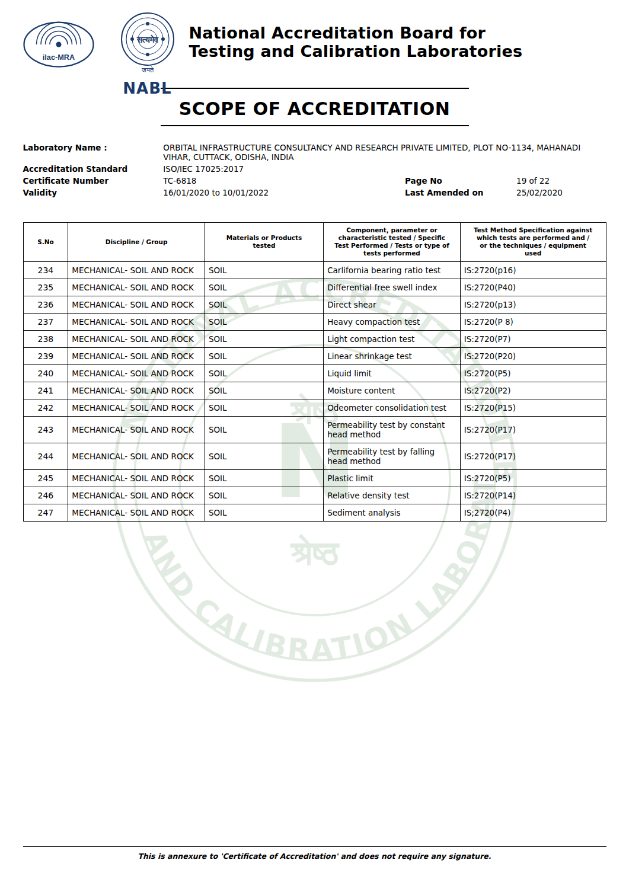NATIONAL ACCREDITATION BOARD FOR TESTING AND CALIBRATION LABORATORIES • INDIA श्रेष्ठ N श्रेष्ठ
ilac-MRA
सत्यमेव जयते
NABL
National Accreditation Board for
Testing and Calibration Laboratories
SCOPE OF ACCREDITATION
| Laboratory Name : | ORBITAL INFRASTRUCTURE CONSULTANCY AND RESEARCH PRIVATE LIMITED, PLOT NO-1134, MAHANADI VIHAR, CUTTACK, ODISHA, INDIA |
| Accreditation Standard | ISO/IEC 17025:2017 |
| Certificate Number | TC-6818 | Page No | 19 of 22 |
| Validity | 16/01/2020 to 10/01/2022 | Last Amended on | 25/02/2020 |
| S.No | Discipline / Group | Materials or Products tested | Component, parameter or characteristic tested / Specific Test Performed / Tests or type of tests performed | Test Method Specification against which tests are performed and / or the techniques / equipment used |
| --- | --- | --- | --- | --- |
| 234 | MECHANICAL- SOIL AND ROCK | SOIL | Carlifornia bearing ratio test | IS:2720(p16) |
| 235 | MECHANICAL- SOIL AND ROCK | SOIL | Differential free swell index | IS:2720(P40) |
| 236 | MECHANICAL- SOIL AND ROCK | SOIL | Direct shear | IS:2720(p13) |
| 237 | MECHANICAL- SOIL AND ROCK | SOIL | Heavy compaction test | IS:2720(P 8) |
| 238 | MECHANICAL- SOIL AND ROCK | SOIL | Light compaction test | IS:2720(P7) |
| 239 | MECHANICAL- SOIL AND ROCK | SOIL | Linear shrinkage test | IS:2720(P20) |
| 240 | MECHANICAL- SOIL AND ROCK | SOIL | Liquid limit | IS:2720(P5) |
| 241 | MECHANICAL- SOIL AND ROCK | SOIL | Moisture content | IS:2720(P2) |
| 242 | MECHANICAL- SOIL AND ROCK | SOIL | Odeometer consolidation test | IS:2720(P15) |
| 243 | MECHANICAL- SOIL AND ROCK | SOIL | Permeability test by constant head method | IS:2720(P17) |
| 244 | MECHANICAL- SOIL AND ROCK | SOIL | Permeability test by falling head method | IS:2720(P17) |
| 245 | MECHANICAL- SOIL AND ROCK | SOIL | Plastic limit | IS:2720(P5) |
| 246 | MECHANICAL- SOIL AND ROCK | SOIL | Relative density test | IS:2720(P14) |
| 247 | MECHANICAL- SOIL AND ROCK | SOIL | Sediment analysis | IS;2720(P4) |
This is annexure to 'Certificate of Accreditation' and does not require any signature.